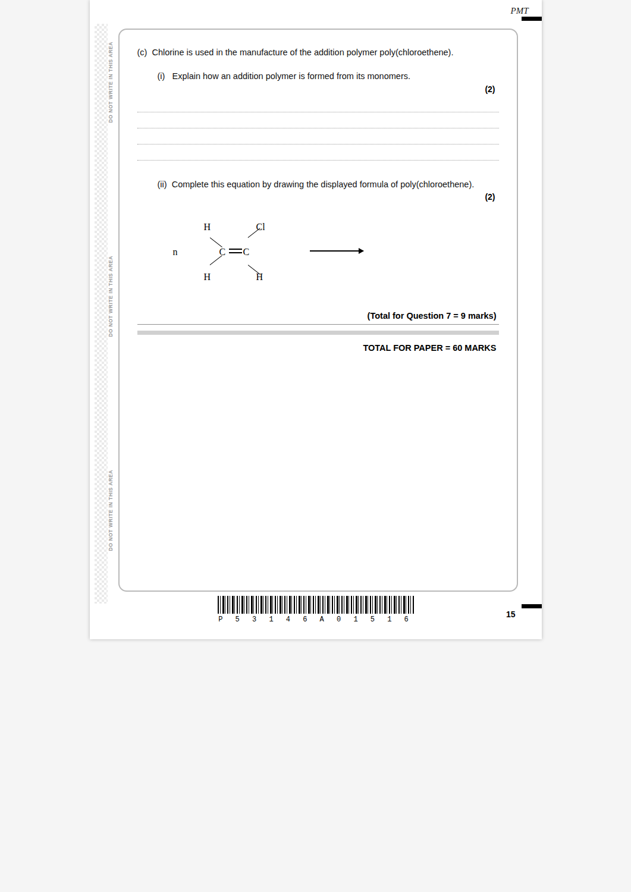PMT
DO NOT WRITE IN THIS AREA
DO NOT WRITE IN THIS AREA
DO NOT WRITE IN THIS AREA
(c) Chlorine is used in the manufacture of the addition polymer poly(chloroethene).
(i) Explain how an addition polymer is formed from its monomers.
(2)
(ii) Complete this equation by drawing the displayed formula of poly(chloroethene).
(2)
n H Cl H H C C
(Total for Question 7 = 9 marks)
TOTAL FOR PAPER = 60 MARKS
15
P 5 3 1 4 6 A 0 1 5 1 6